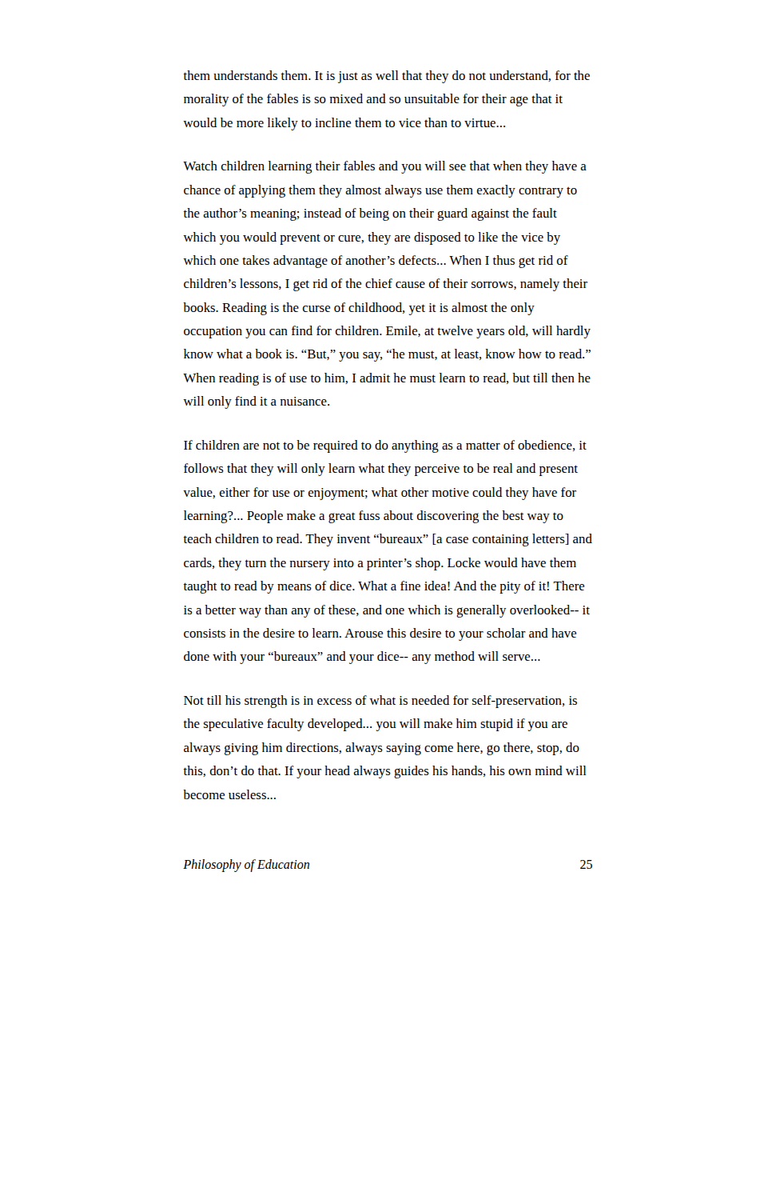them understands them. It is just as well that they do not understand, for the morality of the fables is so mixed and so unsuitable for their age that it would be more likely to incline them to vice than to virtue...
Watch children learning their fables and you will see that when they have a chance of applying them they almost always use them exactly contrary to the author’s meaning; instead of being on their guard against the fault which you would prevent or cure, they are disposed to like the vice by which one takes advantage of another’s defects... When I thus get rid of children’s lessons, I get rid of the chief cause of their sorrows, namely their books. Reading is the curse of childhood, yet it is almost the only occupation you can find for children. Emile, at twelve years old, will hardly know what a book is. “But,” you say, “he must, at least, know how to read.” When reading is of use to him, I admit he must learn to read, but till then he will only find it a nuisance.
If children are not to be required to do anything as a matter of obedience, it follows that they will only learn what they perceive to be real and present value, either for use or enjoyment; what other motive could they have for learning?... People make a great fuss about discovering the best way to teach children to read. They invent “bureaux” [a case containing letters] and cards, they turn the nursery into a printer’s shop. Locke would have them taught to read by means of dice. What a fine idea! And the pity of it! There is a better way than any of these, and one which is generally overlooked-- it consists in the desire to learn. Arouse this desire to your scholar and have done with your “bureaux” and your dice-- any method will serve...
Not till his strength is in excess of what is needed for self-preservation, is the speculative faculty developed... you will make him stupid if you are always giving him directions, always saying come here, go there, stop, do this, don’t do that. If your head always guides his hands, his own mind will become useless...
Philosophy of Education 25